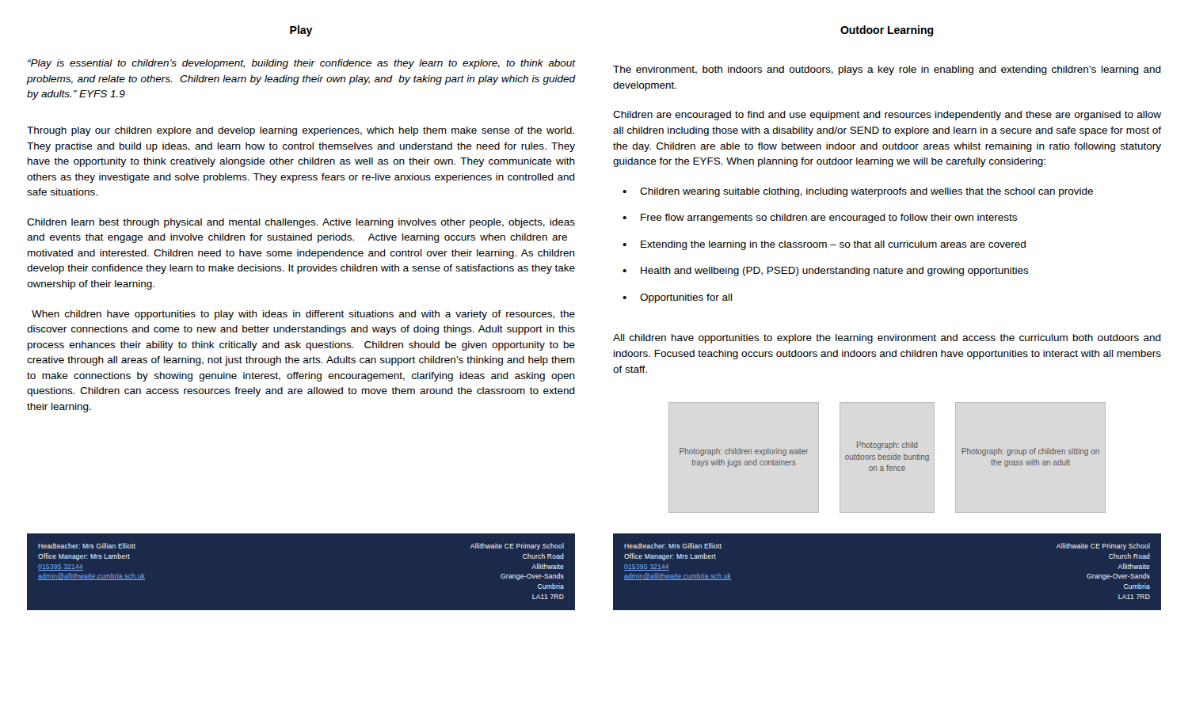Play
“Play is essential to children’s development, building their confidence as they learn to explore, to think about problems, and relate to others. Children learn by leading their own play, and by taking part in play which is guided by adults.” EYFS 1.9
Through play our children explore and develop learning experiences, which help them make sense of the world. They practise and build up ideas, and learn how to control themselves and understand the need for rules. They have the opportunity to think creatively alongside other children as well as on their own. They communicate with others as they investigate and solve problems. They express fears or re-live anxious experiences in controlled and safe situations.
Children learn best through physical and mental challenges. Active learning involves other people, objects, ideas and events that engage and involve children for sustained periods. Active learning occurs when children are motivated and interested. Children need to have some independence and control over their learning. As children develop their confidence they learn to make decisions. It provides children with a sense of satisfactions as they take ownership of their learning.
When children have opportunities to play with ideas in different situations and with a variety of resources, the discover connections and come to new and better understandings and ways of doing things. Adult support in this process enhances their ability to think critically and ask questions. Children should be given opportunity to be creative through all areas of learning, not just through the arts. Adults can support children’s thinking and help them to make connections by showing genuine interest, offering encouragement, clarifying ideas and asking open questions. Children can access resources freely and are allowed to move them around the classroom to extend their learning.
Headteacher: Mrs Gillian Elliott Office Manager: Mrs Lambert 015395 32144 admin@allithwaite.cumbria.sch.uk
Allithwaite CE Primary School Church Road Allithwaite Grange-Over-Sands Cumbria LA11 7RD
Outdoor Learning
The environment, both indoors and outdoors, plays a key role in enabling and extending children’s learning and development.
Children are encouraged to find and use equipment and resources independently and these are organised to allow all children including those with a disability and/or SEND to explore and learn in a secure and safe space for most of the day. Children are able to flow between indoor and outdoor areas whilst remaining in ratio following statutory guidance for the EYFS. When planning for outdoor learning we will be carefully considering:
Children wearing suitable clothing, including waterproofs and wellies that the school can provide
Free flow arrangements so children are encouraged to follow their own interests
Extending the learning in the classroom – so that all curriculum areas are covered
Health and wellbeing (PD, PSED) understanding nature and growing opportunities
Opportunities for all
All children have opportunities to explore the learning environment and access the curriculum both outdoors and indoors. Focused teaching occurs outdoors and indoors and children have opportunities to interact with all members of staff.
Photograph: children exploring water trays with jugs and containers
Photograph: child outdoors beside bunting on a fence
Photograph: group of children sitting on the grass with an adult
Headteacher: Mrs Gillian Elliott Office Manager: Mrs Lambert 015395 32144 admin@allithwaite.cumbria.sch.uk
Allithwaite CE Primary School Church Road Allithwaite Grange-Over-Sands Cumbria LA11 7RD